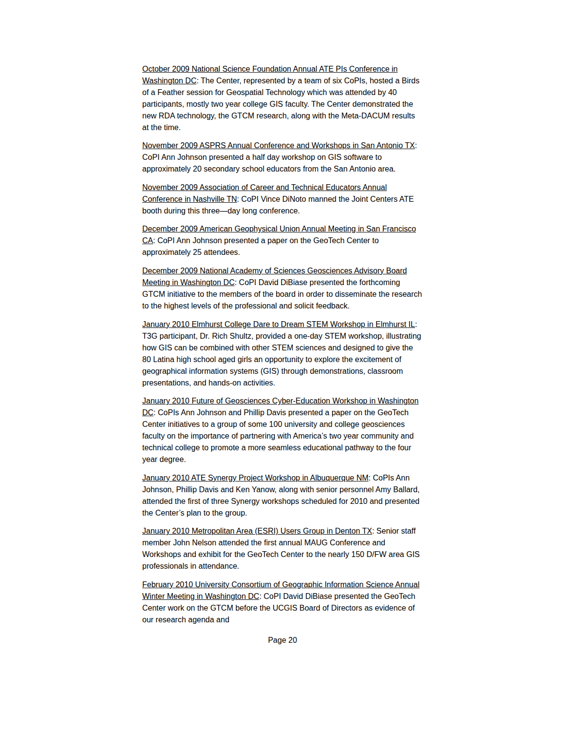October 2009 National Science Foundation Annual ATE PIs Conference in Washington DC: The Center, represented by a team of six CoPIs, hosted a Birds of a Feather session for Geospatial Technology which was attended by 40 participants, mostly two year college GIS faculty. The Center demonstrated the new RDA technology, the GTCM research, along with the Meta-DACUM results at the time.
November 2009 ASPRS Annual Conference and Workshops in San Antonio TX: CoPI Ann Johnson presented a half day workshop on GIS software to approximately 20 secondary school educators from the San Antonio area.
November 2009 Association of Career and Technical Educators Annual Conference in Nashville TN: CoPI Vince DiNoto manned the Joint Centers ATE booth during this three—day long conference.
December 2009 American Geophysical Union Annual Meeting in San Francisco CA: CoPI Ann Johnson presented a paper on the GeoTech Center to approximately 25 attendees.
December 2009 National Academy of Sciences Geosciences Advisory Board Meeting in Washington DC: CoPI David DiBiase presented the forthcoming GTCM initiative to the members of the board in order to disseminate the research to the highest levels of the professional and solicit feedback.
January 2010 Elmhurst College Dare to Dream STEM Workshop in Elmhurst IL: T3G participant, Dr. Rich Shultz, provided a one-day STEM workshop, illustrating how GIS can be combined with other STEM sciences and designed to give the 80 Latina high school aged girls an opportunity to explore the excitement of geographical information systems (GIS) through demonstrations, classroom presentations, and hands-on activities.
January 2010 Future of Geosciences Cyber-Education Workshop in Washington DC: CoPIs Ann Johnson and Phillip Davis presented a paper on the GeoTech Center initiatives to a group of some 100 university and college geosciences faculty on the importance of partnering with America’s two year community and technical college to promote a more seamless educational pathway to the four year degree.
January 2010 ATE Synergy Project Workshop in Albuquerque NM: CoPIs Ann Johnson, Phillip Davis and Ken Yanow, along with senior personnel Amy Ballard, attended the first of three Synergy workshops scheduled for 2010 and presented the Center’s plan to the group.
January 2010 Metropolitan Area (ESRI) Users Group in Denton TX: Senior staff member John Nelson attended the first annual MAUG Conference and Workshops and exhibit for the GeoTech Center to the nearly 150 D/FW area GIS professionals in attendance.
February 2010 University Consortium of Geographic Information Science Annual Winter Meeting in Washington DC: CoPI David DiBiase presented the GeoTech Center work on the GTCM before the UCGIS Board of Directors as evidence of our research agenda and
Page 20